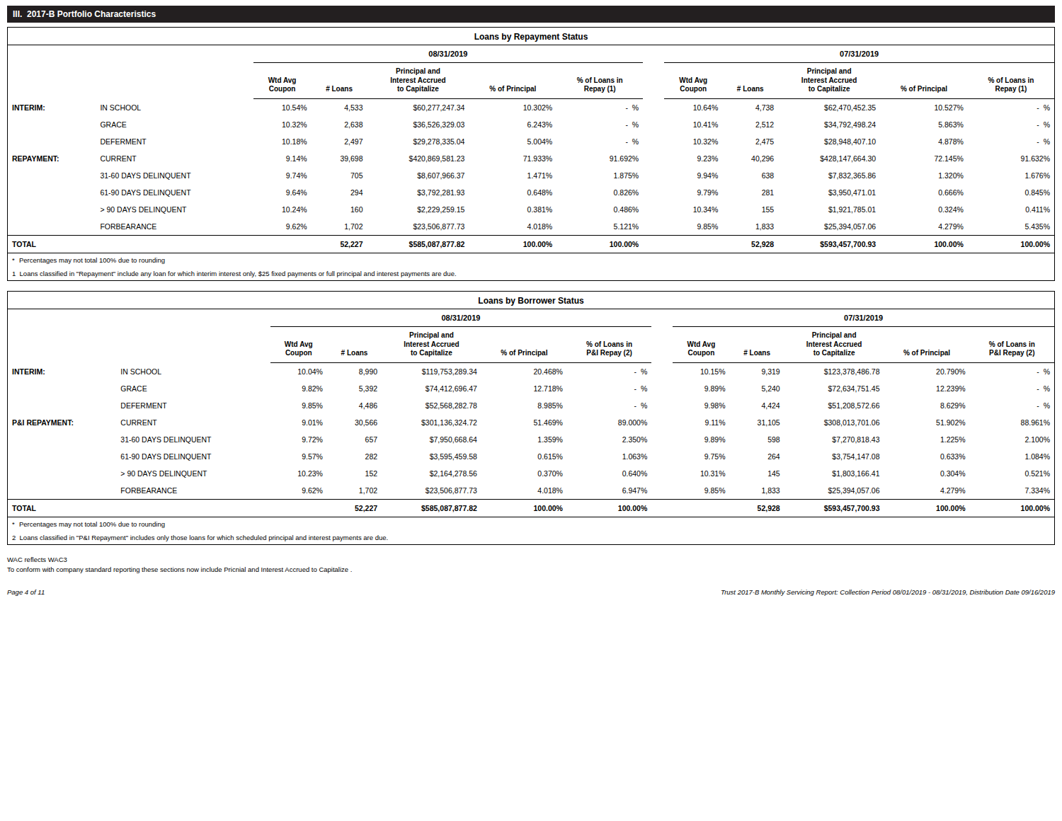III. 2017-B Portfolio Characteristics
Loans by Repayment Status
| | 08/31/2019 | | 07/31/2019 |
| | Wtd Avg Coupon | # Loans | Principal and Interest Accrued to Capitalize | % of Principal | % of Loans in Repay (1) | | Wtd Avg Coupon | # Loans | Principal and Interest Accrued to Capitalize | % of Principal | % of Loans in Repay (1) |
| INTERIM: | IN SCHOOL | 10.54% | 4,533 | $60,277,247.34 | 10.302% | - % | | 10.64% | 4,738 | $62,470,452.35 | 10.527% | - % |
| | GRACE | 10.32% | 2,638 | $36,526,329.03 | 6.243% | - % | | 10.41% | 2,512 | $34,792,498.24 | 5.863% | - % |
| | DEFERMENT | 10.18% | 2,497 | $29,278,335.04 | 5.004% | - % | | 10.32% | 2,475 | $28,948,407.10 | 4.878% | - % |
| REPAYMENT: | CURRENT | 9.14% | 39,698 | $420,869,581.23 | 71.933% | 91.692% | | 9.23% | 40,296 | $428,147,664.30 | 72.145% | 91.632% |
| | 31-60 DAYS DELINQUENT | 9.74% | 705 | $8,607,966.37 | 1.471% | 1.875% | | 9.94% | 638 | $7,832,365.86 | 1.320% | 1.676% |
| | 61-90 DAYS DELINQUENT | 9.64% | 294 | $3,792,281.93 | 0.648% | 0.826% | | 9.79% | 281 | $3,950,471.01 | 0.666% | 0.845% |
| | > 90 DAYS DELINQUENT | 10.24% | 160 | $2,229,259.15 | 0.381% | 0.486% | | 10.34% | 155 | $1,921,785.01 | 0.324% | 0.411% |
| | FORBEARANCE | 9.62% | 1,702 | $23,506,877.73 | 4.018% | 5.121% | | 9.85% | 1,833 | $25,394,057.06 | 4.279% | 5.435% |
| TOTAL | | | 52,227 | $585,087,877.82 | 100.00% | 100.00% | | | 52,928 | $593,457,700.93 | 100.00% | 100.00% |
*Percentages may not total 100% due to rounding
1 Loans classified in "Repayment" include any loan for which interim interest only, $25 fixed payments or full principal and interest payments are due.
Loans by Borrower Status
| | 08/31/2019 | | 07/31/2019 |
| | Wtd Avg Coupon | # Loans | Principal and Interest Accrued to Capitalize | % of Principal | % of Loans in P&I Repay (2) | | Wtd Avg Coupon | # Loans | Principal and Interest Accrued to Capitalize | % of Principal | % of Loans in P&I Repay (2) |
| INTERIM: | IN SCHOOL | 10.04% | 8,990 | $119,753,289.34 | 20.468% | - % | | 10.15% | 9,319 | $123,378,486.78 | 20.790% | - % |
| | GRACE | 9.82% | 5,392 | $74,412,696.47 | 12.718% | - % | | 9.89% | 5,240 | $72,634,751.45 | 12.239% | - % |
| | DEFERMENT | 9.85% | 4,486 | $52,568,282.78 | 8.985% | - % | | 9.98% | 4,424 | $51,208,572.66 | 8.629% | - % |
| P&I REPAYMENT: | CURRENT | 9.01% | 30,566 | $301,136,324.72 | 51.469% | 89.000% | | 9.11% | 31,105 | $308,013,701.06 | 51.902% | 88.961% |
| | 31-60 DAYS DELINQUENT | 9.72% | 657 | $7,950,668.64 | 1.359% | 2.350% | | 9.89% | 598 | $7,270,818.43 | 1.225% | 2.100% |
| | 61-90 DAYS DELINQUENT | 9.57% | 282 | $3,595,459.58 | 0.615% | 1.063% | | 9.75% | 264 | $3,754,147.08 | 0.633% | 1.084% |
| | > 90 DAYS DELINQUENT | 10.23% | 152 | $2,164,278.56 | 0.370% | 0.640% | | 10.31% | 145 | $1,803,166.41 | 0.304% | 0.521% |
| | FORBEARANCE | 9.62% | 1,702 | $23,506,877.73 | 4.018% | 6.947% | | 9.85% | 1,833 | $25,394,057.06 | 4.279% | 7.334% |
| TOTAL | | | 52,227 | $585,087,877.82 | 100.00% | 100.00% | | | 52,928 | $593,457,700.93 | 100.00% | 100.00% |
*Percentages may not total 100% due to rounding
2 Loans classified in "P&I Repayment" includes only those loans for which scheduled principal and interest payments are due.
WAC reflects WAC3
To conform with company standard reporting these sections now include Pricnial and Interest Accrued to Capitalize .
Page 4 of 11
Trust 2017-B Monthly Servicing Report: Collection Period 08/01/2019 - 08/31/2019, Distribution Date 09/16/2019